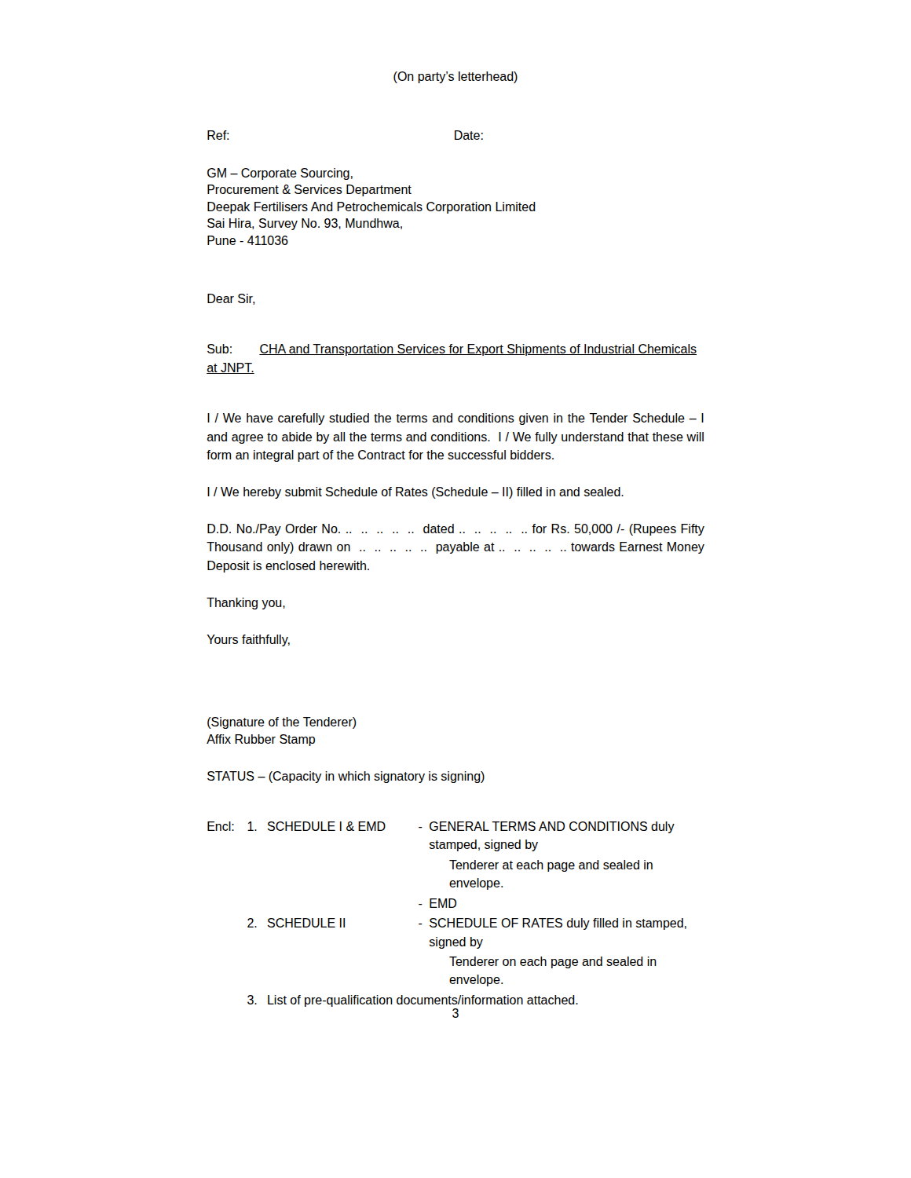(On party’s letterhead)
Ref: Date:
GM – Corporate Sourcing,
Procurement & Services Department
Deepak Fertilisers And Petrochemicals Corporation Limited
Sai Hira, Survey No. 93, Mundhwa,
Pune - 411036
Dear Sir,
Sub: CHA and Transportation Services for Export Shipments of Industrial Chemicals at JNPT.
I / We have carefully studied the terms and conditions given in the Tender Schedule – I and agree to abide by all the terms and conditions. I / We fully understand that these will form an integral part of the Contract for the successful bidders.
I / We hereby submit Schedule of Rates (Schedule – II) filled in and sealed.
D.D. No./Pay Order No. .. .. .. .. .. dated .. .. .. .. .. for Rs. 50,000 /- (Rupees Fifty Thousand only) drawn on .. .. .. .. .. payable at .. .. .. .. .. towards Earnest Money Deposit is enclosed herewith.
Thanking you,
Yours faithfully,
(Signature of the Tenderer)
Affix Rubber Stamp
STATUS – (Capacity in which signatory is signing)
| Encl: | 1. | SCHEDULE I & EMD | - | GENERAL TERMS AND CONDITIONS duly stamped, signed by |
| | | | | Tenderer at each page and sealed in envelope. |
| | | | - | EMD |
| | 2. | SCHEDULE II | - | SCHEDULE OF RATES duly filled in stamped, signed by |
| | | | | Tenderer on each page and sealed in envelope. |
| | 3. | List of pre-qualification documents/information attached. |
3